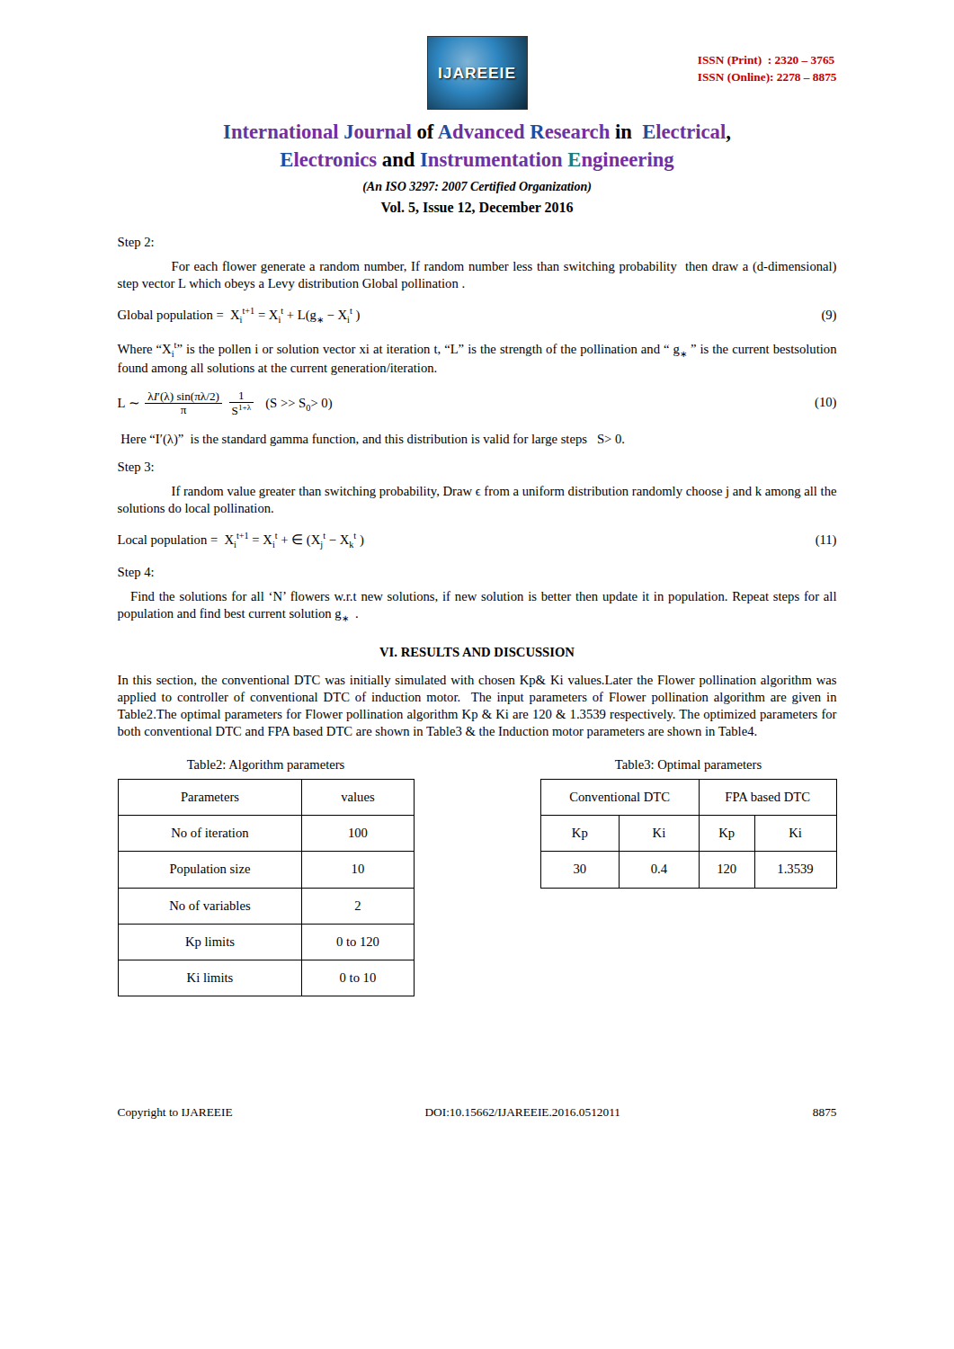IJAREEIE
ISSN (Print) : 2320 – 3765
ISSN (Online): 2278 – 8875
International Journal of Advanced Research in Electrical,
Electronics and Instrumentation Engineering
(An ISO 3297: 2007 Certified Organization)
Vol. 5, Issue 12, December 2016
Step 2:
For each flower generate a random number, If random number less than switching probability then draw a (d-dimensional) step vector L which obeys a Levy distribution Global pollination .
Global population = Xit+1 = Xit + L(g∗ − Xit )
(9)
Where “Xit” is the pollen i or solution vector xi at iteration t, “L” is the strength of the pollination and “ g∗ ” is the current bestsolution found among all solutions at the current generation/iteration.
L ∼ λI′(λ) sin(πλ/2) π 1 S1+λ (S >> S0> 0)
(10)
Here “I′(λ)” is the standard gamma function, and this distribution is valid for large steps S> 0.
Step 3:
If random value greater than switching probability, Draw ϵ from a uniform distribution randomly choose j and k among all the solutions do local pollination.
Local population = Xit+1 = Xit + ∈ (Xjt − Xkt )
(11)
Step 4:
Find the solutions for all ‘N’ flowers w.r.t new solutions, if new solution is better then update it in population. Repeat steps for all population and find best current solution g∗ .
VI. RESULTS AND DISCUSSION
In this section, the conventional DTC was initially simulated with chosen Kp& Ki values.Later the Flower pollination algorithm was applied to controller of conventional DTC of induction motor. The input parameters of Flower pollination algorithm are given in Table2.The optimal parameters for Flower pollination algorithm Kp & Ki are 120 & 1.3539 respectively. The optimized parameters for both conventional DTC and FPA based DTC are shown in Table3 & the Induction motor parameters are shown in Table4.
Table2: Algorithm parameters
| Parameters | values |
| No of iteration | 100 |
| Population size | 10 |
| No of variables | 2 |
| Kp limits | 0 to 120 |
| Ki limits | 0 to 10 |
Table3: Optimal parameters
| Conventional DTC | FPA based DTC |
| Kp | Ki | Kp | Ki |
| 30 | 0.4 | 120 | 1.3539 |
Copyright to IJAREEIE
DOI:10.15662/IJAREEIE.2016.0512011
8875